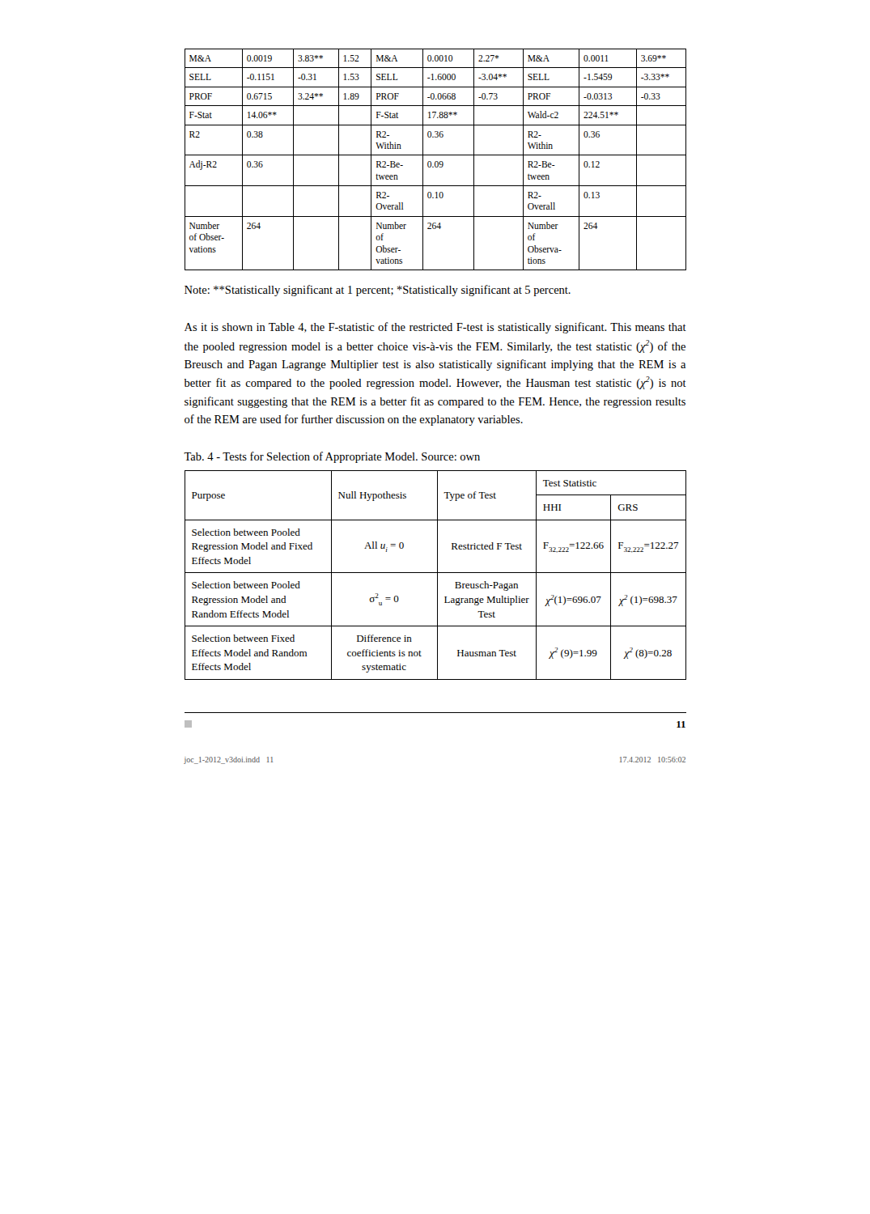| M&A | 0.0019 | 3.83** | 1.52 | M&A | 0.0010 | 2.27* | M&A | 0.0011 | 3.69** |
| SELL | -0.1151 | -0.31 | 1.53 | SELL | -1.6000 | -3.04** | SELL | -1.5459 | -3.33** |
| PROF | 0.6715 | 3.24** | 1.89 | PROF | -0.0668 | -0.73 | PROF | -0.0313 | -0.33 |
| F-Stat | 14.06** | | | F-Stat | 17.88** | | Wald-c2 | 224.51** | |
| R2 | 0.38 | | | R2- Within | 0.36 | | R2- Within | 0.36 | |
| Adj-R2 | 0.36 | | | R2-Be- tween | 0.09 | | R2-Be- tween | 0.12 | |
| | | | | R2- Overall | 0.10 | | R2- Overall | 0.13 | |
| Number of Obser- vations | 264 | | | Number of Obser- vations | 264 | | Number of Observa- tions | 264 | |
Note: **Statistically significant at 1 percent; *Statistically significant at 5 percent.
As it is shown in Table 4, the F-statistic of the restricted F-test is statistically significant. This means that the pooled regression model is a better choice vis-à-vis the FEM. Similarly, the test statistic (χ2) of the Breusch and Pagan Lagrange Multiplier test is also statistically significant implying that the REM is a better fit as compared to the pooled regression model. However, the Hausman test statistic (χ2) is not significant suggesting that the REM is a better fit as compared to the FEM. Hence, the regression results of the REM are used for further discussion on the explanatory variables.
Tab. 4 - Tests for Selection of Appropriate Model. Source: own
| Purpose | Null Hypothesis | Type of Test | Test Statistic |
| --- | --- | --- | --- |
| HHI | GRS |
| Selection between Pooled Regression Model and Fixed Effects Model | All u i = 0 | Restricted F Test | F 32,222 =122.66 | F 32,222 =122.27 |
| Selection between Pooled Regression Model and Random Effects Model | σ 2 u = 0 | Breusch-Pagan Lagrange Multiplier Test | χ 2 (1)=696.07 | χ 2 (1)=698.37 |
| Selection between Fixed Effects Model and Random Effects Model | Difference in coefficients is not systematic | Hausman Test | χ 2 (9)=1.99 | χ 2 (8)=0.28 |
11
joc_1-2012_v3doi.indd 11 17.4.2012 10:56:02